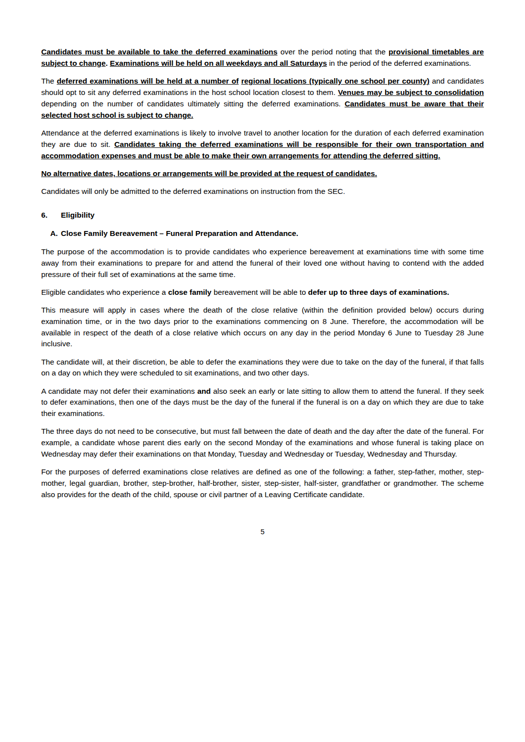Candidates must be available to take the deferred examinations over the period noting that the provisional timetables are subject to change. Examinations will be held on all weekdays and all Saturdays in the period of the deferred examinations.
The deferred examinations will be held at a number of regional locations (typically one school per county) and candidates should opt to sit any deferred examinations in the host school location closest to them. Venues may be subject to consolidation depending on the number of candidates ultimately sitting the deferred examinations. Candidates must be aware that their selected host school is subject to change.
Attendance at the deferred examinations is likely to involve travel to another location for the duration of each deferred examination they are due to sit. Candidates taking the deferred examinations will be responsible for their own transportation and accommodation expenses and must be able to make their own arrangements for attending the deferred sitting.
No alternative dates, locations or arrangements will be provided at the request of candidates.
Candidates will only be admitted to the deferred examinations on instruction from the SEC.
6. Eligibility
A. Close Family Bereavement – Funeral Preparation and Attendance.
The purpose of the accommodation is to provide candidates who experience bereavement at examinations time with some time away from their examinations to prepare for and attend the funeral of their loved one without having to contend with the added pressure of their full set of examinations at the same time.
Eligible candidates who experience a close family bereavement will be able to defer up to three days of examinations.
This measure will apply in cases where the death of the close relative (within the definition provided below) occurs during examination time, or in the two days prior to the examinations commencing on 8 June. Therefore, the accommodation will be available in respect of the death of a close relative which occurs on any day in the period Monday 6 June to Tuesday 28 June inclusive.
The candidate will, at their discretion, be able to defer the examinations they were due to take on the day of the funeral, if that falls on a day on which they were scheduled to sit examinations, and two other days.
A candidate may not defer their examinations and also seek an early or late sitting to allow them to attend the funeral. If they seek to defer examinations, then one of the days must be the day of the funeral if the funeral is on a day on which they are due to take their examinations.
The three days do not need to be consecutive, but must fall between the date of death and the day after the date of the funeral. For example, a candidate whose parent dies early on the second Monday of the examinations and whose funeral is taking place on Wednesday may defer their examinations on that Monday, Tuesday and Wednesday or Tuesday, Wednesday and Thursday.
For the purposes of deferred examinations close relatives are defined as one of the following: a father, step-father, mother, step-mother, legal guardian, brother, step-brother, half-brother, sister, step-sister, half-sister, grandfather or grandmother. The scheme also provides for the death of the child, spouse or civil partner of a Leaving Certificate candidate.
5